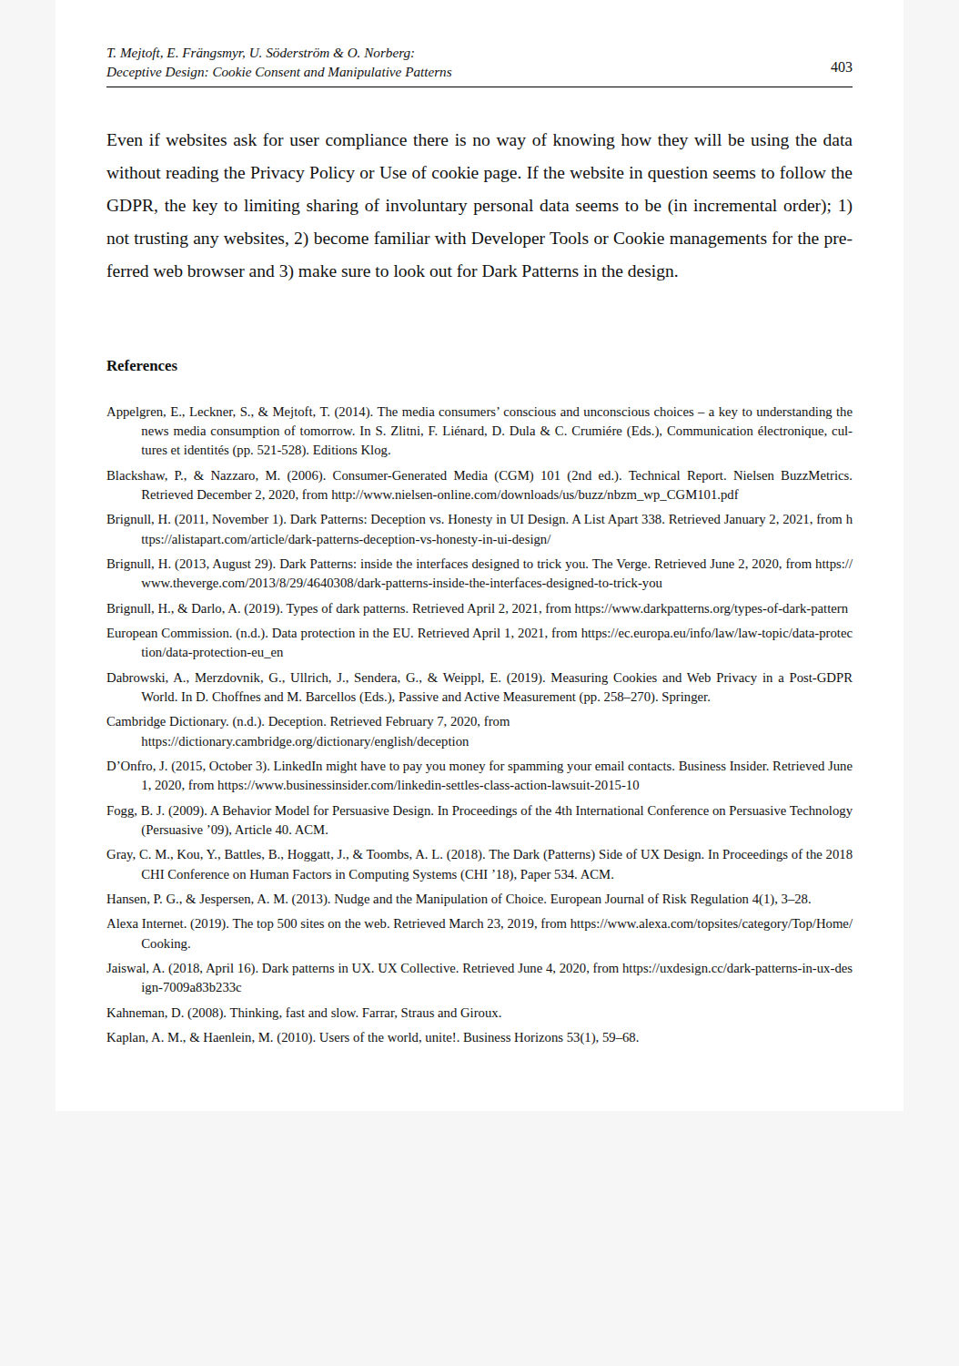T. Mejtoft, E. Frängsmyr, U. Söderström & O. Norberg:
Deceptive Design: Cookie Consent and Manipulative Patterns
403
Even if websites ask for user compliance there is no way of knowing how they will be using the data without reading the Privacy Policy or Use of cookie page. If the website in question seems to follow the GDPR, the key to limiting sharing of involuntary personal data seems to be (in incremental order); 1) not trusting any websites, 2) become familiar with Developer Tools or Cookie managements for the preferred web browser and 3) make sure to look out for Dark Patterns in the design.
References
Appelgren, E., Leckner, S., & Mejtoft, T. (2014). The media consumers’ conscious and unconscious choices – a key to understanding the news media consumption of tomorrow. In S. Zlitni, F. Liénard, D. Dula & C. Crumiére (Eds.), Communication électronique, cultures et identités (pp. 521-528). Editions Klog.
Blackshaw, P., & Nazzaro, M. (2006). Consumer-Generated Media (CGM) 101 (2nd ed.). Technical Report. Nielsen BuzzMetrics. Retrieved December 2, 2020, from http://www.nielsen-online.com/downloads/us/buzz/nbzm_wp_CGM101.pdf
Brignull, H. (2011, November 1). Dark Patterns: Deception vs. Honesty in UI Design. A List Apart 338. Retrieved January 2, 2021, from https://alistapart.com/article/dark-patterns-deception-vs-honesty-in-ui-design/
Brignull, H. (2013, August 29). Dark Patterns: inside the interfaces designed to trick you. The Verge. Retrieved June 2, 2020, from https://www.theverge.com/2013/8/29/4640308/dark-patterns-inside-the-interfaces-designed-to-trick-you
Brignull, H., & Darlo, A. (2019). Types of dark patterns. Retrieved April 2, 2021, from https://www.darkpatterns.org/types-of-dark-pattern
European Commission. (n.d.). Data protection in the EU. Retrieved April 1, 2021, from https://ec.europa.eu/info/law/law-topic/data-protection/data-protection-eu_en
Dabrowski, A., Merzdovnik, G., Ullrich, J., Sendera, G., & Weippl, E. (2019). Measuring Cookies and Web Privacy in a Post-GDPR World. In D. Choffnes and M. Barcellos (Eds.), Passive and Active Measurement (pp. 258–270). Springer.
Cambridge Dictionary. (n.d.). Deception. Retrieved February 7, 2020, from
https://dictionary.cambridge.org/dictionary/english/deception
D’Onfro, J. (2015, October 3). LinkedIn might have to pay you money for spamming your email contacts. Business Insider. Retrieved June 1, 2020, from https://www.businessinsider.com/linkedin-settles-class-action-lawsuit-2015-10
Fogg, B. J. (2009). A Behavior Model for Persuasive Design. In Proceedings of the 4th International Conference on Persuasive Technology (Persuasive ’09), Article 40. ACM.
Gray, C. M., Kou, Y., Battles, B., Hoggatt, J., & Toombs, A. L. (2018). The Dark (Patterns) Side of UX Design. In Proceedings of the 2018 CHI Conference on Human Factors in Computing Systems (CHI ’18), Paper 534. ACM.
Hansen, P. G., & Jespersen, A. M. (2013). Nudge and the Manipulation of Choice. European Journal of Risk Regulation 4(1), 3–28.
Alexa Internet. (2019). The top 500 sites on the web. Retrieved March 23, 2019, from https://www.alexa.com/topsites/category/Top/Home/Cooking.
Jaiswal, A. (2018, April 16). Dark patterns in UX. UX Collective. Retrieved June 4, 2020, from https://uxdesign.cc/dark-patterns-in-ux-design-7009a83b233c
Kahneman, D. (2008). Thinking, fast and slow. Farrar, Straus and Giroux.
Kaplan, A. M., & Haenlein, M. (2010). Users of the world, unite!. Business Horizons 53(1), 59–68.